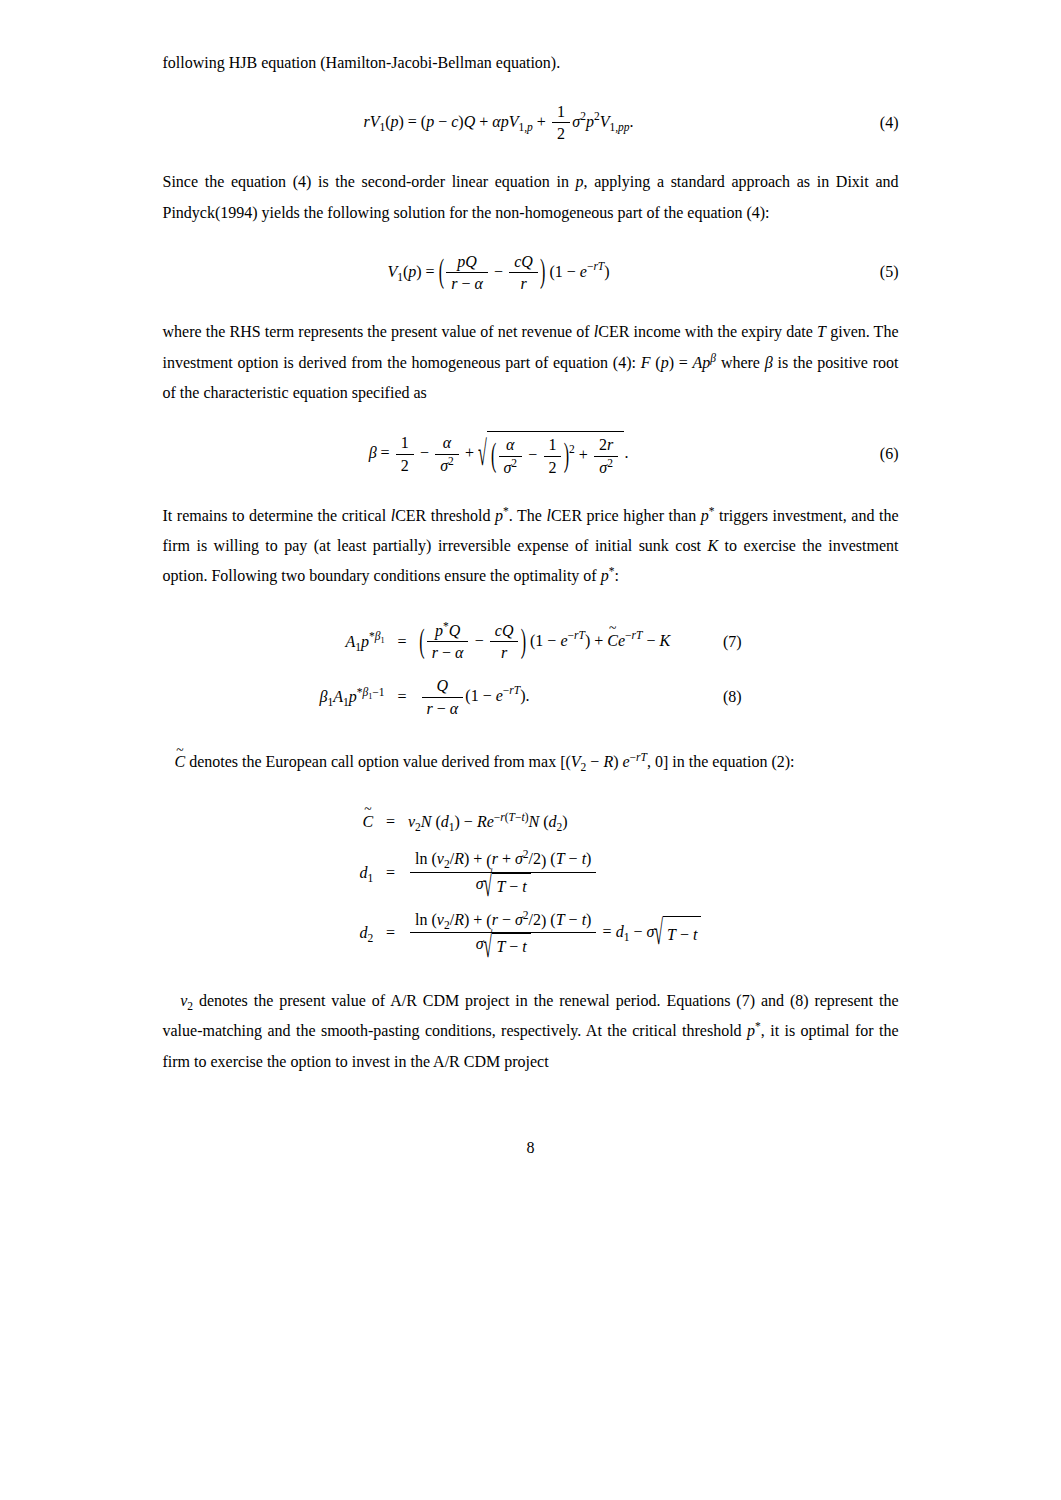following HJB equation (Hamilton-Jacobi-Bellman equation).
rV1(p) = (p − c)Q + αpV1,p + 12 σ2p2V1,pp.
(4)
Since the equation (4) is the second-order linear equation in p, applying a standard approach as in Dixit and Pindyck(1994) yields the following solution for the non-homogeneous part of the equation (4):
V1(p) = (pQ r − α − cQ r) (1 − e−rT)
(5)
where the RHS term represents the present value of net revenue of l CER income with the expiry date T given. The investment option is derived from the homogeneous part of equation (4): F (p) = Apβ where β is the positive root of the characteristic equation specified as
β = 12 − ασ2 + √(ασ2 − 12)2 + 2r σ2.
(6)
It remains to determine the critical l CER threshold p*. The l CER price higher than p* triggers investment, and the firm is willing to pay (at least partially) irreversible expense of initial sunk cost K to exercise the investment option. Following two boundary conditions ensure the optimality of p*:
| A 1 p * β 1 | = | ( p * Q r − α − cQ r ) (1 − e − rT ) + ~ C e − rT − K | (7) |
| β 1 A 1 p * β 1 −1 | = | Q r − α (1 − e − rT ). | (8) |
~C denotes the European call option value derived from max [(V2 − R) e−rT, 0] in the equation (2):
| ~ C | = | v 2 N ( d 1 ) − Re − r ( T − t ) N ( d 2 ) |
| d 1 | = | ln ( v 2 / R ) + ( r + σ 2 /2 ) ( T − t ) σ √ T − t |
| d 2 | = | ln ( v 2 / R ) + ( r − σ 2 /2 ) ( T − t ) σ √ T − t = d 1 − σ √ T − t |
v2 denotes the present value of A/R CDM project in the renewal period. Equations (7) and (8) represent the value-matching and the smooth-pasting conditions, respectively. At the critical threshold p*, it is optimal for the firm to exercise the option to invest in the A/R CDM project
8